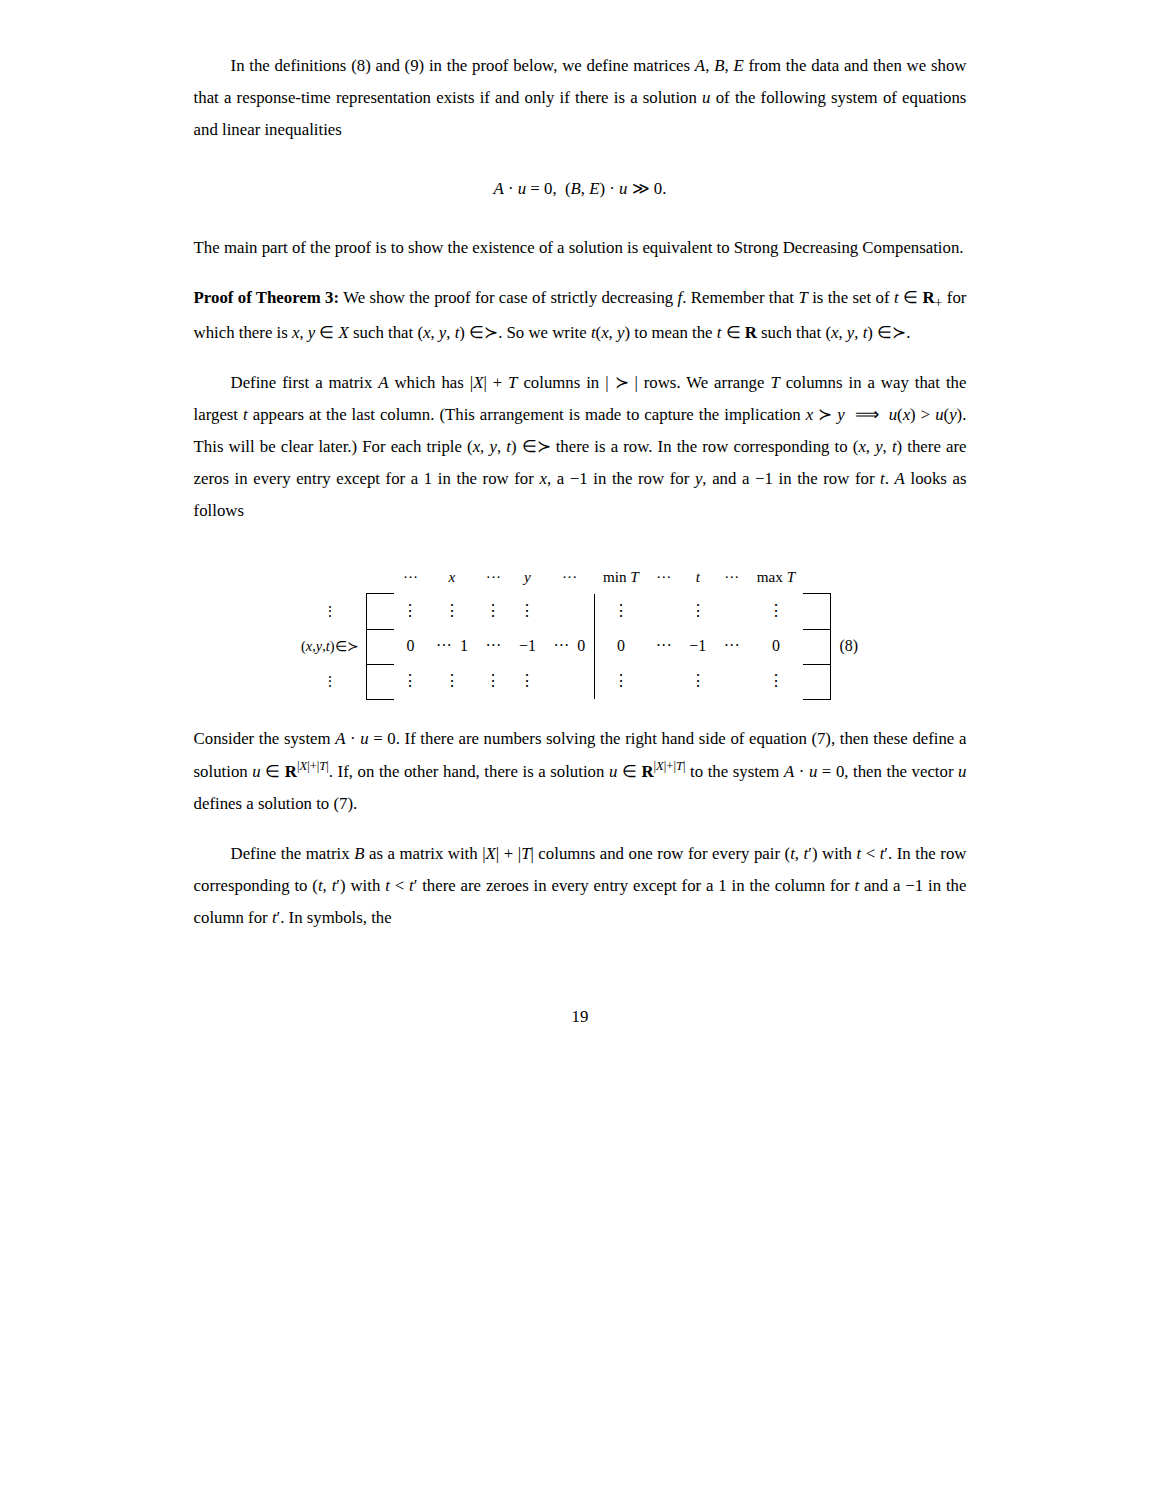In the definitions (8) and (9) in the proof below, we define matrices A, B, E from the data and then we show that a response-time representation exists if and only if there is a solution u of the following system of equations and linear inequalities
A · u = 0, (B, E) · u ≫ 0.
The main part of the proof is to show the existence of a solution is equivalent to Strong Decreasing Compensation.
Proof of Theorem 3: We show the proof for case of strictly decreasing f. Remember that T is the set of t ∈ R+ for which there is x, y ∈ X such that (x, y, t) ∈≻. So we write t(x, y) to mean the t ∈ R such that (x, y, t) ∈≻.
Define first a matrix A which has |X| + T columns in | ≻ | rows. We arrange T columns in a way that the largest t appears at the last column. (This arrangement is made to capture the implication x ≻ y ⟹ u(x) > u(y). This will be clear later.) For each triple (x, y, t) ∈≻ there is a row. In the row corresponding to (x, y, t) there are zeros in every entry except for a 1 in the row for x, a −1 in the row for y, and a −1 in the row for t. A looks as follows
| | | ··· | x | ··· | y | ··· | min T | ··· | t | ··· | max T | | |
| ⋮ | | ⋮ | ⋮ | ⋮ | ⋮ | | ⋮ | | ⋮ | | ⋮ | | |
| ( x , y , t )∈≻ | | 0 | ··· 1 | ··· | −1 | ··· 0 | 0 | ··· | −1 | ··· | 0 | | (8) |
| ⋮ | | ⋮ | ⋮ | ⋮ | ⋮ | | ⋮ | | ⋮ | | ⋮ | | |
Consider the system A · u = 0. If there are numbers solving the right hand side of equation (7), then these define a solution u ∈ R|X|+|T|. If, on the other hand, there is a solution u ∈ R|X|+|T| to the system A · u = 0, then the vector u defines a solution to (7).
Define the matrix B as a matrix with |X| + |T| columns and one row for every pair (t, t′) with t < t′. In the row corresponding to (t, t′) with t < t′ there are zeroes in every entry except for a 1 in the column for t and a −1 in the column for t′. In symbols, the
19